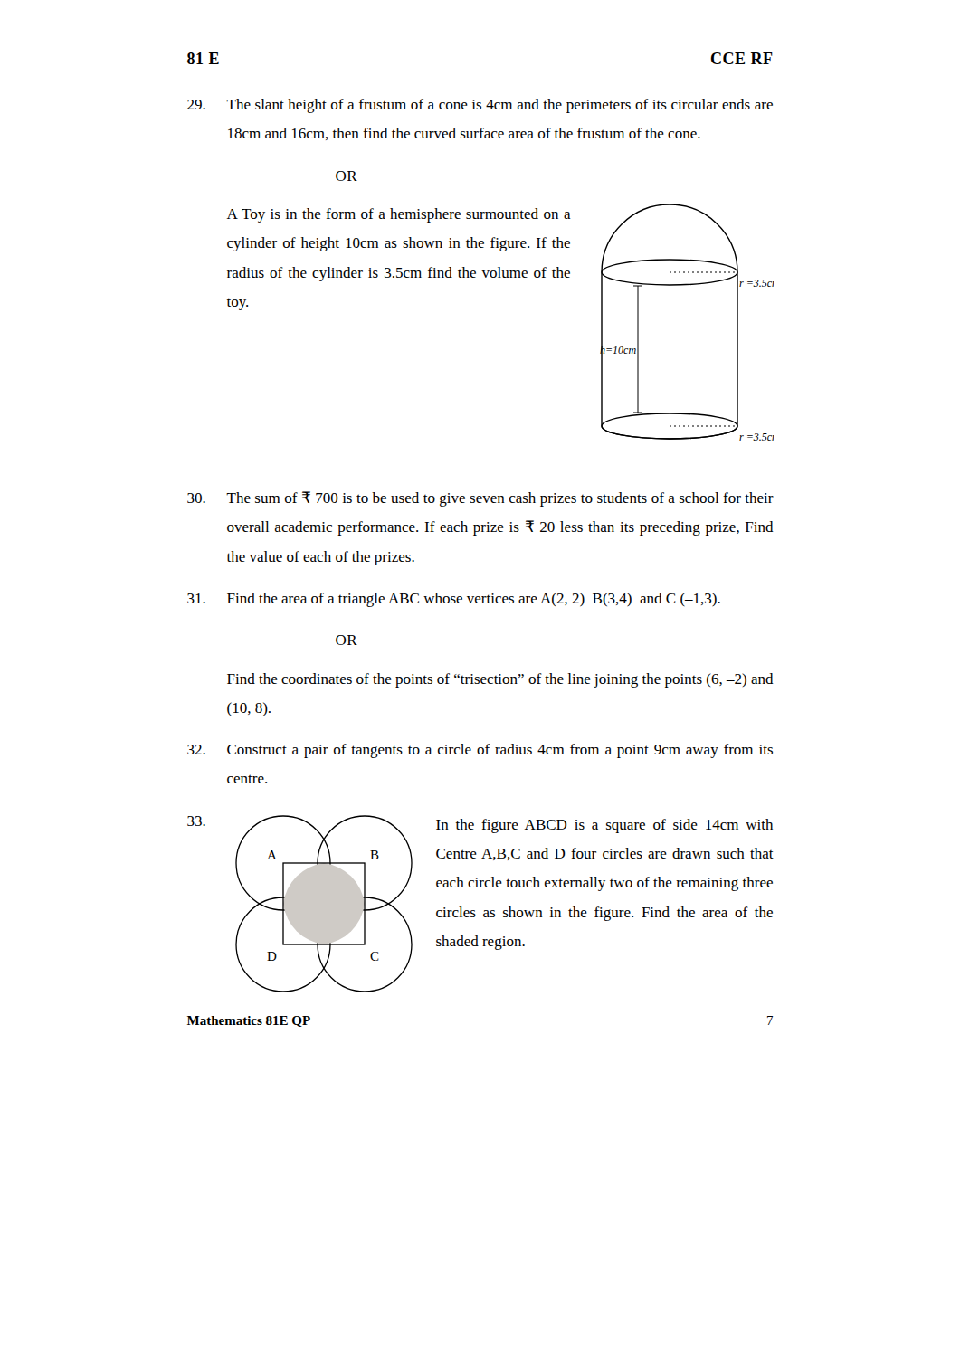81 E CCE RF
29.
The slant height of a frustum of a cone is 4cm and the perimeters of its circular ends are 18cm and 16cm, then find the curved surface area of the frustum of the cone.
OR
A Toy is in the form of a hemisphere surmounted on a cylinder of height 10cm as shown in the figure. If the radius of the cylinder is 3.5cm find the volume of the toy.
r =3.5cm r =3.5cm h=10cm
30.
The sum of ₹ 700 is to be used to give seven cash prizes to students of a school for their overall academic performance. If each prize is ₹ 20 less than its preceding prize, Find the value of each of the prizes.
31.
Find the area of a triangle ABC whose vertices are A(2, 2) B(3,4) and C (–1,3).
OR
Find the coordinates of the points of “trisection” of the line joining the points (6, –2) and (10, 8).
32.
Construct a pair of tangents to a circle of radius 4cm from a point 9cm away from its centre.
33.
A B D C
In the figure ABCD is a square of side 14cm with Centre A,B,C and D four circles are drawn such that each circle touch externally two of the remaining three circles as shown in the figure. Find the area of the shaded region.
Mathematics 81E QP 7